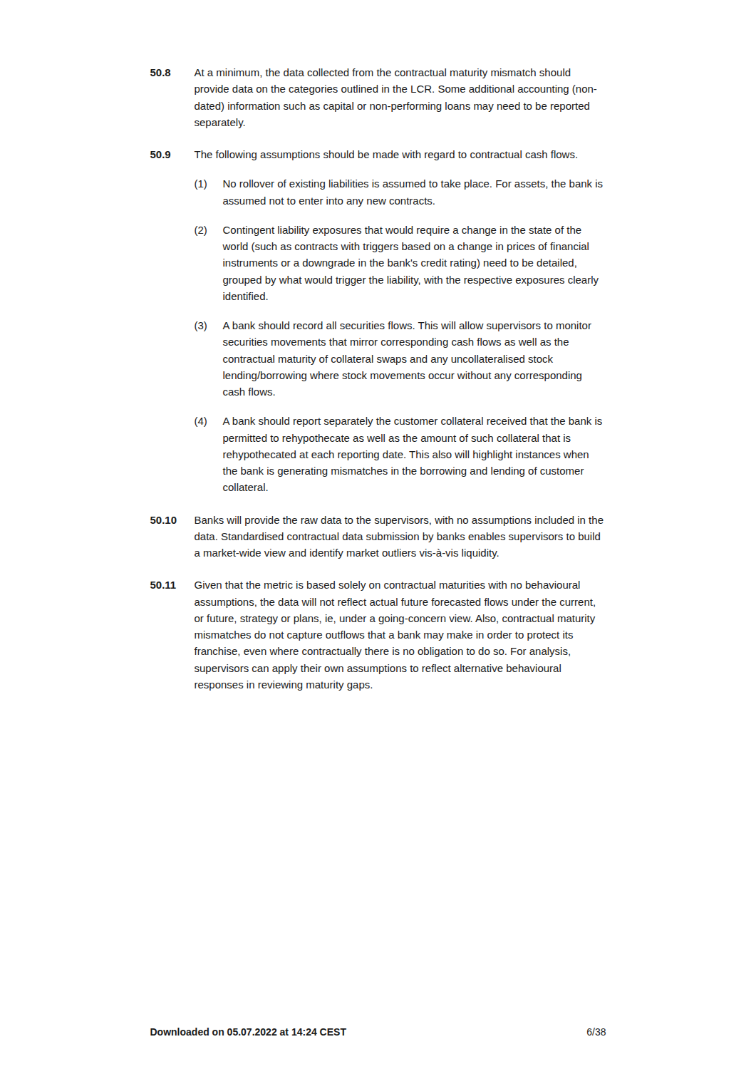50.8
At a minimum, the data collected from the contractual maturity mismatch should provide data on the categories outlined in the LCR. Some additional accounting (non-dated) information such as capital or non-performing loans may need to be reported separately.
50.9
The following assumptions should be made with regard to contractual cash flows.
No rollover of existing liabilities is assumed to take place. For assets, the bank is assumed not to enter into any new contracts.
Contingent liability exposures that would require a change in the state of the world (such as contracts with triggers based on a change in prices of financial instruments or a downgrade in the bank's credit rating) need to be detailed, grouped by what would trigger the liability, with the respective exposures clearly identified.
A bank should record all securities flows. This will allow supervisors to monitor securities movements that mirror corresponding cash flows as well as the contractual maturity of collateral swaps and any uncollateralised stock lending/borrowing where stock movements occur without any corresponding cash flows.
A bank should report separately the customer collateral received that the bank is permitted to rehypothecate as well as the amount of such collateral that is rehypothecated at each reporting date. This also will highlight instances when the bank is generating mismatches in the borrowing and lending of customer collateral.
50.10
Banks will provide the raw data to the supervisors, with no assumptions included in the data. Standardised contractual data submission by banks enables supervisors to build a market-wide view and identify market outliers vis-à-vis liquidity.
50.11
Given that the metric is based solely on contractual maturities with no behavioural assumptions, the data will not reflect actual future forecasted flows under the current, or future, strategy or plans, ie, under a going-concern view. Also, contractual maturity mismatches do not capture outflows that a bank may make in order to protect its franchise, even where contractually there is no obligation to do so. For analysis, supervisors can apply their own assumptions to reflect alternative behavioural responses in reviewing maturity gaps.
Downloaded on 05.07.2022 at 14:24 CEST
6/38